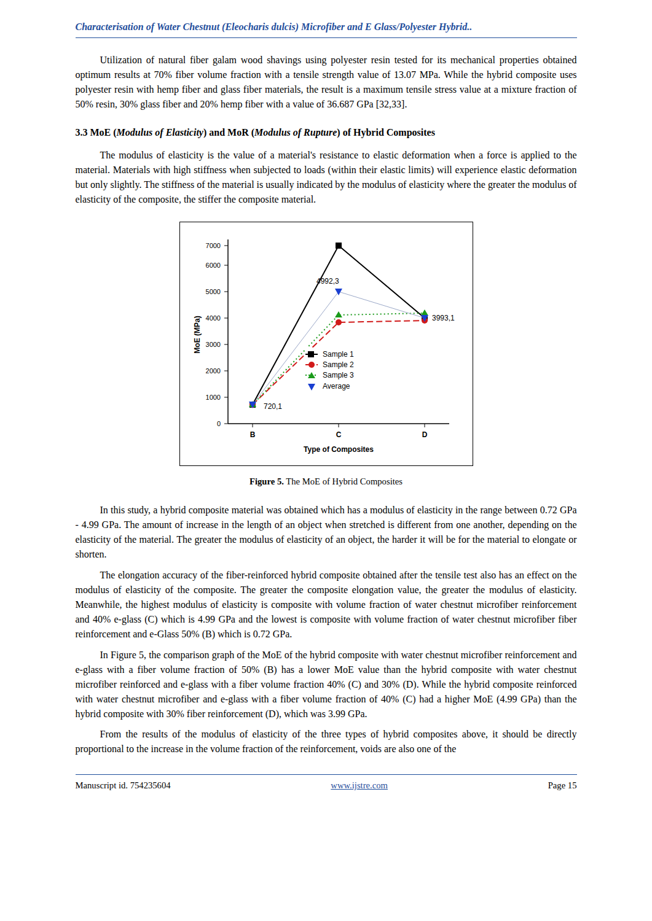Characterisation of Water Chestnut (Eleocharis dulcis) Microfiber and E Glass/Polyester Hybrid..
Utilization of natural fiber galam wood shavings using polyester resin tested for its mechanical properties obtained optimum results at 70% fiber volume fraction with a tensile strength value of 13.07 MPa. While the hybrid composite uses polyester resin with hemp fiber and glass fiber materials, the result is a maximum tensile stress value at a mixture fraction of 50% resin, 30% glass fiber and 20% hemp fiber with a value of 36.687 GPa [32,33].
3.3 MoE (Modulus of Elasticity) and MoR (Modulus of Rupture) of Hybrid Composites
The modulus of elasticity is the value of a material's resistance to elastic deformation when a force is applied to the material. Materials with high stiffness when subjected to loads (within their elastic limits) will experience elastic deformation but only slightly. The stiffness of the material is usually indicated by the modulus of elasticity where the greater the modulus of elasticity of the composite, the stiffer the composite material.
0 1000 2000 3000 4000 5000 6000 7000 MoE (MPa) B C D Type of Composites 720,1 4992,3 3993,1 Sample 1 Sample 2 Sample 3 Average
Figure 5. The MoE of Hybrid Composites
In this study, a hybrid composite material was obtained which has a modulus of elasticity in the range between 0.72 GPa - 4.99 GPa. The amount of increase in the length of an object when stretched is different from one another, depending on the elasticity of the material. The greater the modulus of elasticity of an object, the harder it will be for the material to elongate or shorten.
The elongation accuracy of the fiber-reinforced hybrid composite obtained after the tensile test also has an effect on the modulus of elasticity of the composite. The greater the composite elongation value, the greater the modulus of elasticity. Meanwhile, the highest modulus of elasticity is composite with volume fraction of water chestnut microfiber reinforcement and 40% e-glass (C) which is 4.99 GPa and the lowest is composite with volume fraction of water chestnut microfiber fiber reinforcement and e-Glass 50% (B) which is 0.72 GPa.
In Figure 5, the comparison graph of the MoE of the hybrid composite with water chestnut microfiber reinforcement and e-glass with a fiber volume fraction of 50% (B) has a lower MoE value than the hybrid composite with water chestnut microfiber reinforced and e-glass with a fiber volume fraction 40% (C) and 30% (D). While the hybrid composite reinforced with water chestnut microfiber and e-glass with a fiber volume fraction of 40% (C) had a higher MoE (4.99 GPa) than the hybrid composite with 30% fiber reinforcement (D), which was 3.99 GPa.
From the results of the modulus of elasticity of the three types of hybrid composites above, it should be directly proportional to the increase in the volume fraction of the reinforcement, voids are also one of the
Manuscript id. 754235604 www.ijstre.com Page 15